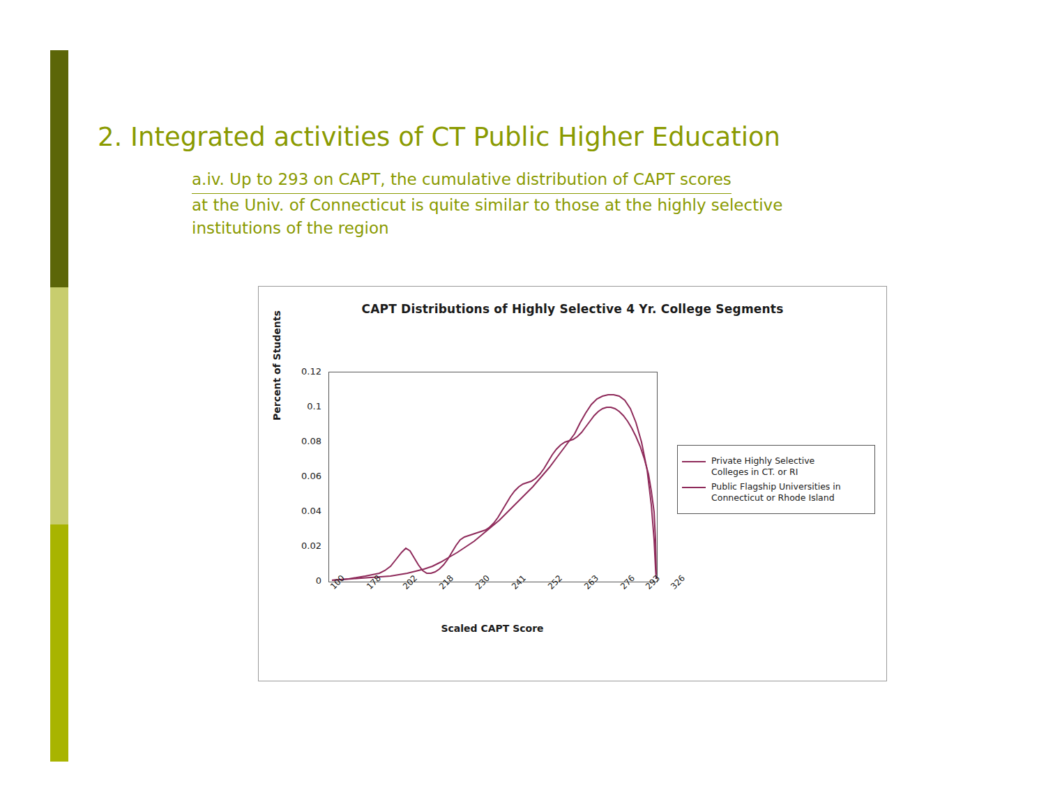2. Integrated activities of CT Public Higher Education
a.iv. Up to 293 on CAPT, the cumulative distribution of CAPT scores
at the Univ. of Connecticut is quite similar to those at the highly selective
institutions of the region
CAPT Distributions of Highly Selective 4 Yr. College Segments
Percent of Students
0.12
0.1
0.08
0.06
0.04
0.02
0
100
178
202
218
230
241
252
263
276
293
326
Scaled CAPT Score
Private Highly Selective
Colleges in CT. or RI
Public Flagship Universities in
Connecticut or Rhode Island